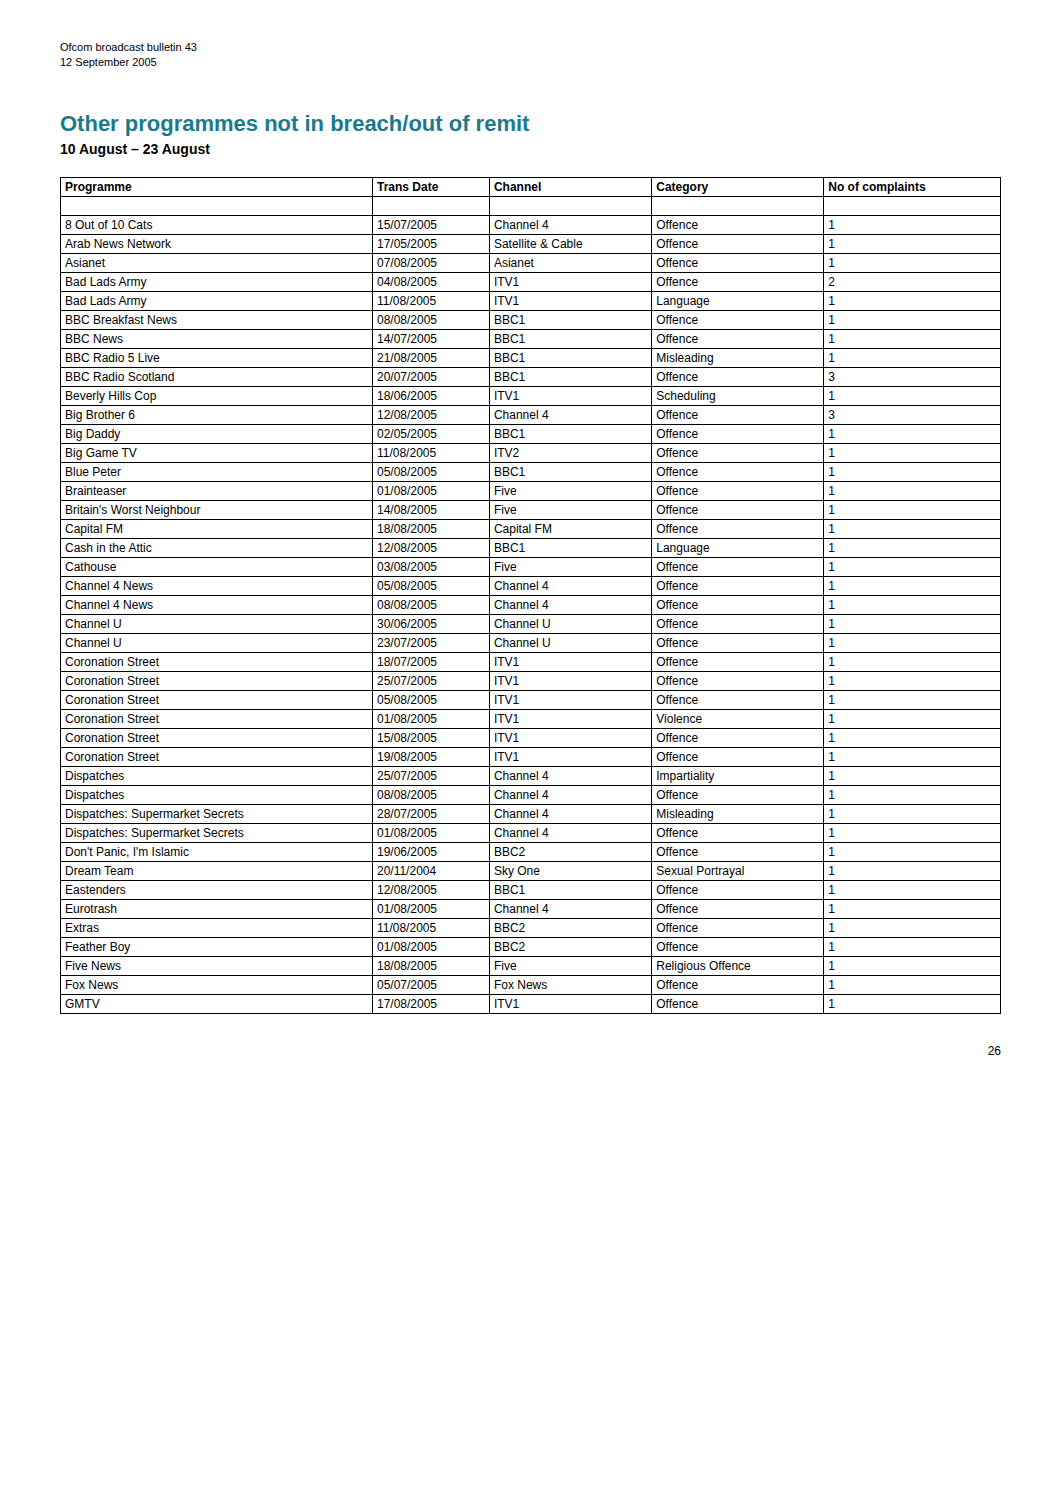Ofcom broadcast bulletin 43
12 September 2005
Other programmes not in breach/out of remit
10 August – 23 August
| Programme | Trans Date | Channel | Category | No of complaints |
| --- | --- | --- | --- | --- |
| 8 Out of 10 Cats | 15/07/2005 | Channel 4 | Offence | 1 |
| Arab News Network | 17/05/2005 | Satellite & Cable | Offence | 1 |
| Asianet | 07/08/2005 | Asianet | Offence | 1 |
| Bad Lads Army | 04/08/2005 | ITV1 | Offence | 2 |
| Bad Lads Army | 11/08/2005 | ITV1 | Language | 1 |
| BBC Breakfast News | 08/08/2005 | BBC1 | Offence | 1 |
| BBC News | 14/07/2005 | BBC1 | Offence | 1 |
| BBC Radio 5 Live | 21/08/2005 | BBC1 | Misleading | 1 |
| BBC Radio Scotland | 20/07/2005 | BBC1 | Offence | 3 |
| Beverly Hills Cop | 18/06/2005 | ITV1 | Scheduling | 1 |
| Big Brother 6 | 12/08/2005 | Channel 4 | Offence | 3 |
| Big Daddy | 02/05/2005 | BBC1 | Offence | 1 |
| Big Game TV | 11/08/2005 | ITV2 | Offence | 1 |
| Blue Peter | 05/08/2005 | BBC1 | Offence | 1 |
| Brainteaser | 01/08/2005 | Five | Offence | 1 |
| Britain's Worst Neighbour | 14/08/2005 | Five | Offence | 1 |
| Capital FM | 18/08/2005 | Capital FM | Offence | 1 |
| Cash in the Attic | 12/08/2005 | BBC1 | Language | 1 |
| Cathouse | 03/08/2005 | Five | Offence | 1 |
| Channel 4 News | 05/08/2005 | Channel 4 | Offence | 1 |
| Channel 4 News | 08/08/2005 | Channel 4 | Offence | 1 |
| Channel U | 30/06/2005 | Channel U | Offence | 1 |
| Channel U | 23/07/2005 | Channel U | Offence | 1 |
| Coronation Street | 18/07/2005 | ITV1 | Offence | 1 |
| Coronation Street | 25/07/2005 | ITV1 | Offence | 1 |
| Coronation Street | 05/08/2005 | ITV1 | Offence | 1 |
| Coronation Street | 01/08/2005 | ITV1 | Violence | 1 |
| Coronation Street | 15/08/2005 | ITV1 | Offence | 1 |
| Coronation Street | 19/08/2005 | ITV1 | Offence | 1 |
| Dispatches | 25/07/2005 | Channel 4 | Impartiality | 1 |
| Dispatches | 08/08/2005 | Channel 4 | Offence | 1 |
| Dispatches: Supermarket Secrets | 28/07/2005 | Channel 4 | Misleading | 1 |
| Dispatches: Supermarket Secrets | 01/08/2005 | Channel 4 | Offence | 1 |
| Don't Panic, I'm Islamic | 19/06/2005 | BBC2 | Offence | 1 |
| Dream Team | 20/11/2004 | Sky One | Sexual Portrayal | 1 |
| Eastenders | 12/08/2005 | BBC1 | Offence | 1 |
| Eurotrash | 01/08/2005 | Channel 4 | Offence | 1 |
| Extras | 11/08/2005 | BBC2 | Offence | 1 |
| Feather Boy | 01/08/2005 | BBC2 | Offence | 1 |
| Five News | 18/08/2005 | Five | Religious Offence | 1 |
| Fox News | 05/07/2005 | Fox News | Offence | 1 |
| GMTV | 17/08/2005 | ITV1 | Offence | 1 |
26